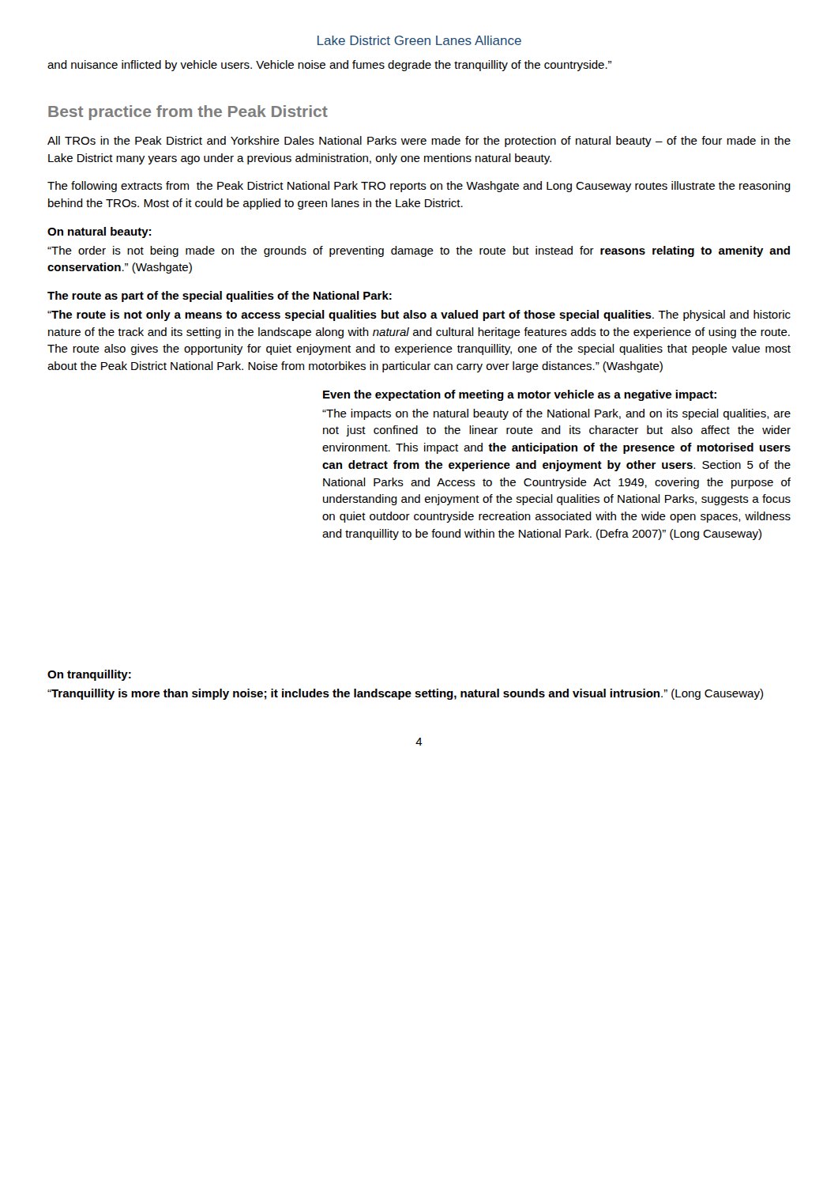Lake District Green Lanes Alliance
and nuisance inflicted by vehicle users. Vehicle noise and fumes degrade the tranquillity of the countryside.”
Best practice from the Peak District
All TROs in the Peak District and Yorkshire Dales National Parks were made for the protection of natural beauty – of the four made in the Lake District many years ago under a previous administration, only one mentions natural beauty.
The following extracts from the Peak District National Park TRO reports on the Washgate and Long Causeway routes illustrate the reasoning behind the TROs. Most of it could be applied to green lanes in the Lake District.
On natural beauty:
“The order is not being made on the grounds of preventing damage to the route but instead for reasons relating to amenity and conservation.” (Washgate)
The route as part of the special qualities of the National Park:
“The route is not only a means to access special qualities but also a valued part of those special qualities. The physical and historic nature of the track and its setting in the landscape along with natural and cultural heritage features adds to the experience of using the route. The route also gives the opportunity for quiet enjoyment and to experience tranquillity, one of the special qualities that people value most about the Peak District National Park. Noise from motorbikes in particular can carry over large distances.” (Washgate)
Even the expectation of meeting a motor vehicle as a negative impact:
“The impacts on the natural beauty of the National Park, and on its special qualities, are not just confined to the linear route and its character but also affect the wider environment. This impact and the anticipation of the presence of motorised users can detract from the experience and enjoyment by other users. Section 5 of the National Parks and Access to the Countryside Act 1949, covering the purpose of understanding and enjoyment of the special qualities of National Parks, suggests a focus on quiet outdoor countryside recreation associated with the wide open spaces, wildness and tranquillity to be found within the National Park. (Defra 2007)” (Long Causeway)
On tranquillity:
“Tranquillity is more than simply noise; it includes the landscape setting, natural sounds and visual intrusion.” (Long Causeway)
4